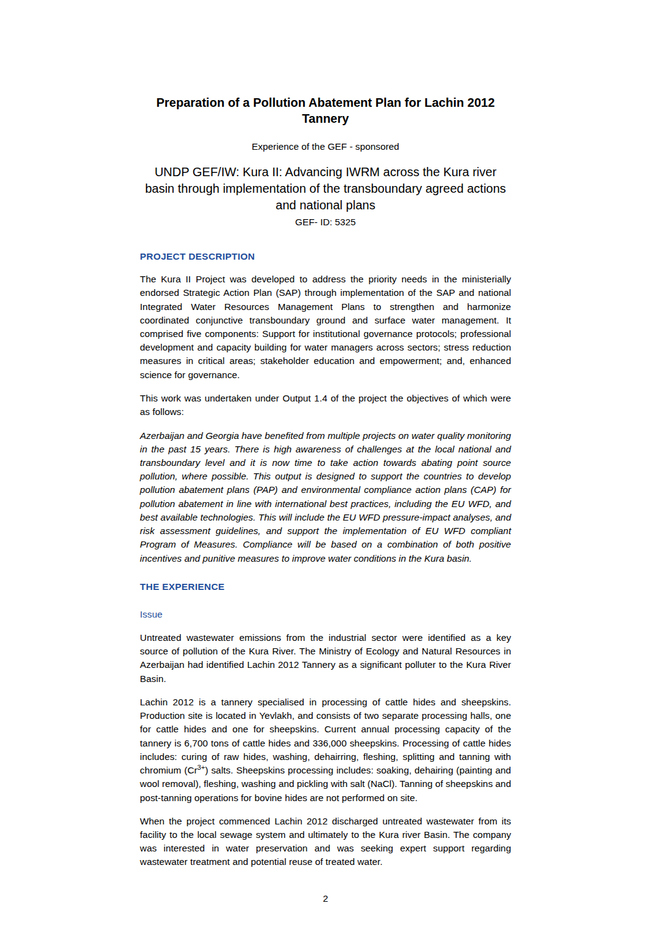Preparation of a Pollution Abatement Plan for Lachin 2012 Tannery
Experience of the GEF - sponsored
UNDP GEF/IW: Kura II: Advancing IWRM across the Kura river basin through implementation of the transboundary agreed actions and national plans
GEF- ID: 5325
Project Description
The Kura II Project was developed to address the priority needs in the ministerially endorsed Strategic Action Plan (SAP) through implementation of the SAP and national Integrated Water Resources Management Plans to strengthen and harmonize coordinated conjunctive transboundary ground and surface water management. It comprised five components: Support for institutional governance protocols; professional development and capacity building for water managers across sectors; stress reduction measures in critical areas; stakeholder education and empowerment; and, enhanced science for governance.
This work was undertaken under Output 1.4 of the project the objectives of which were as follows:
Azerbaijan and Georgia have benefited from multiple projects on water quality monitoring in the past 15 years. There is high awareness of challenges at the local national and transboundary level and it is now time to take action towards abating point source pollution, where possible. This output is designed to support the countries to develop pollution abatement plans (PAP) and environmental compliance action plans (CAP) for pollution abatement in line with international best practices, including the EU WFD, and best available technologies. This will include the EU WFD pressure-impact analyses, and risk assessment guidelines, and support the implementation of EU WFD compliant Program of Measures. Compliance will be based on a combination of both positive incentives and punitive measures to improve water conditions in the Kura basin.
The Experience
Issue
Untreated wastewater emissions from the industrial sector were identified as a key source of pollution of the Kura River. The Ministry of Ecology and Natural Resources in Azerbaijan had identified Lachin 2012 Tannery as a significant polluter to the Kura River Basin.
Lachin 2012 is a tannery specialised in processing of cattle hides and sheepskins. Production site is located in Yevlakh, and consists of two separate processing halls, one for cattle hides and one for sheepskins. Current annual processing capacity of the tannery is 6,700 tons of cattle hides and 336,000 sheepskins. Processing of cattle hides includes: curing of raw hides, washing, dehairring, fleshing, splitting and tanning with chromium (Cr3+) salts. Sheepskins processing includes: soaking, dehairing (painting and wool removal), fleshing, washing and pickling with salt (NaCl). Tanning of sheepskins and post-tanning operations for bovine hides are not performed on site.
When the project commenced Lachin 2012 discharged untreated wastewater from its facility to the local sewage system and ultimately to the Kura river Basin. The company was interested in water preservation and was seeking expert support regarding wastewater treatment and potential reuse of treated water.
2